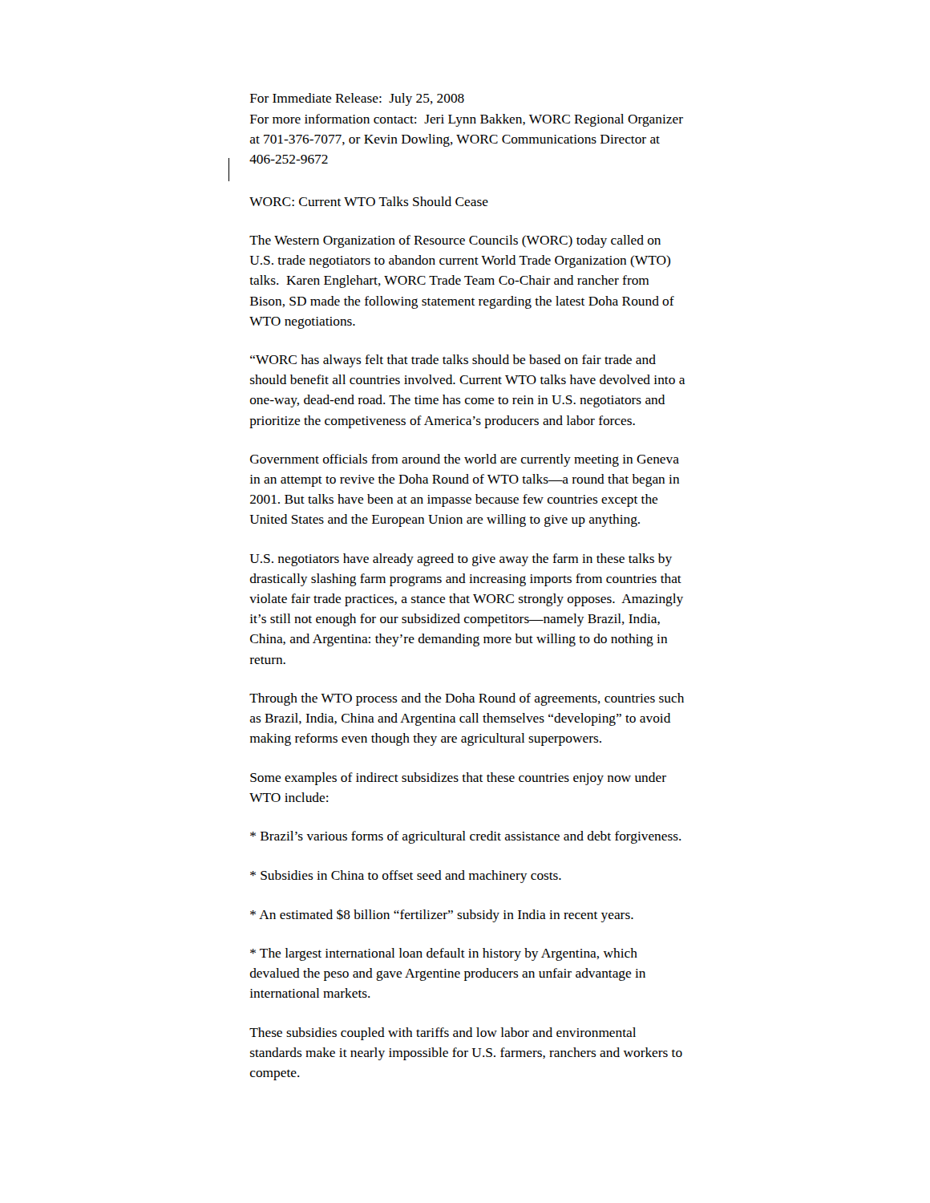For Immediate Release: July 25, 2008
For more information contact: Jeri Lynn Bakken, WORC Regional Organizer at 701-376-7077, or Kevin Dowling, WORC Communications Director at 406-252-9672
WORC: Current WTO Talks Should Cease
The Western Organization of Resource Councils (WORC) today called on U.S. trade negotiators to abandon current World Trade Organization (WTO) talks. Karen Englehart, WORC Trade Team Co-Chair and rancher from Bison, SD made the following statement regarding the latest Doha Round of WTO negotiations.
“WORC has always felt that trade talks should be based on fair trade and should benefit all countries involved. Current WTO talks have devolved into a one-way, dead-end road. The time has come to rein in U.S. negotiators and prioritize the competiveness of America’s producers and labor forces.
Government officials from around the world are currently meeting in Geneva in an attempt to revive the Doha Round of WTO talks—a round that began in 2001. But talks have been at an impasse because few countries except the United States and the European Union are willing to give up anything.
U.S. negotiators have already agreed to give away the farm in these talks by drastically slashing farm programs and increasing imports from countries that violate fair trade practices, a stance that WORC strongly opposes. Amazingly it’s still not enough for our subsidized competitors—namely Brazil, India, China, and Argentina: they’re demanding more but willing to do nothing in return.
Through the WTO process and the Doha Round of agreements, countries such as Brazil, India, China and Argentina call themselves “developing” to avoid making reforms even though they are agricultural superpowers.
Some examples of indirect subsidizes that these countries enjoy now under WTO include:
* Brazil’s various forms of agricultural credit assistance and debt forgiveness.
* Subsidies in China to offset seed and machinery costs.
* An estimated $8 billion “fertilizer” subsidy in India in recent years.
* The largest international loan default in history by Argentina, which devalued the peso and gave Argentine producers an unfair advantage in international markets.
These subsidies coupled with tariffs and low labor and environmental standards make it nearly impossible for U.S. farmers, ranchers and workers to compete.